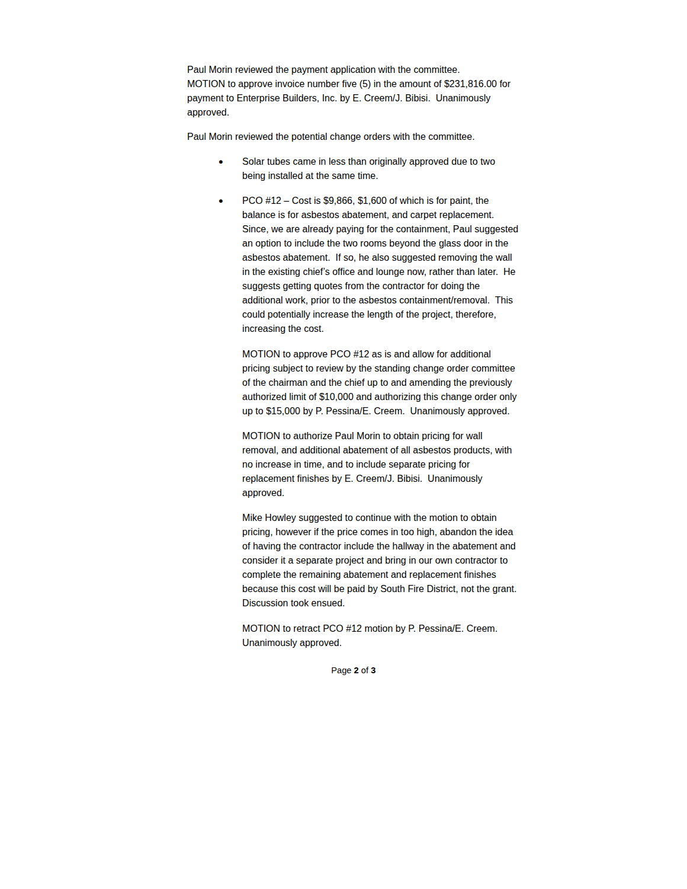Paul Morin reviewed the payment application with the committee.
MOTION to approve invoice number five (5) in the amount of $231,816.00 for payment to Enterprise Builders, Inc. by E. Creem/J. Bibisi. Unanimously approved.
Paul Morin reviewed the potential change orders with the committee.
Solar tubes came in less than originally approved due to two being installed at the same time.
PCO #12 – Cost is $9,866, $1,600 of which is for paint, the balance is for asbestos abatement, and carpet replacement. Since, we are already paying for the containment, Paul suggested an option to include the two rooms beyond the glass door in the asbestos abatement. If so, he also suggested removing the wall in the existing chief’s office and lounge now, rather than later. He suggests getting quotes from the contractor for doing the additional work, prior to the asbestos containment/removal. This could potentially increase the length of the project, therefore, increasing the cost.
MOTION to approve PCO #12 as is and allow for additional pricing subject to review by the standing change order committee of the chairman and the chief up to and amending the previously authorized limit of $10,000 and authorizing this change order only up to $15,000 by P. Pessina/E. Creem. Unanimously approved.
MOTION to authorize Paul Morin to obtain pricing for wall removal, and additional abatement of all asbestos products, with no increase in time, and to include separate pricing for replacement finishes by E. Creem/J. Bibisi. Unanimously approved.
Mike Howley suggested to continue with the motion to obtain pricing, however if the price comes in too high, abandon the idea of having the contractor include the hallway in the abatement and consider it a separate project and bring in our own contractor to complete the remaining abatement and replacement finishes because this cost will be paid by South Fire District, not the grant. Discussion took ensued.
MOTION to retract PCO #12 motion by P. Pessina/E. Creem. Unanimously approved.
Page 2 of 3